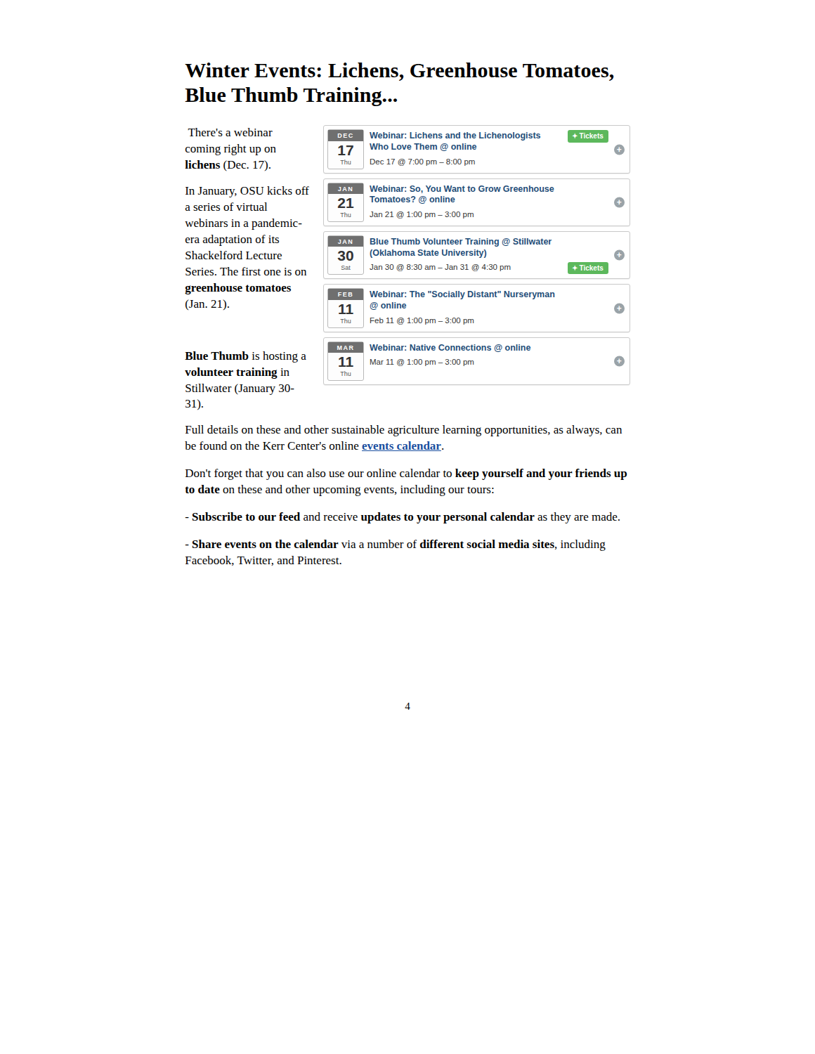Winter Events: Lichens, Greenhouse Tomatoes, Blue Thumb Training...
Dec
17
Thu
Webinar: Lichens and the Lichenologists Who Love Them @ online
Dec 17 @ 7:00 pm – 8:00 pm
✦ Tickets
+
Jan
21
Thu
Webinar: So, You Want to Grow Greenhouse Tomatoes? @ online
Jan 21 @ 1:00 pm – 3:00 pm
+
Jan
30
Sat
Blue Thumb Volunteer Training @ Stillwater (Oklahoma State University)
Jan 30 @ 8:30 am – Jan 31 @ 4:30 pm
✦ Tickets
+
Feb
11
Thu
Webinar: The "Socially Distant" Nurseryman @ online
Feb 11 @ 1:00 pm – 3:00 pm
+
Mar
11
Thu
Webinar: Native Connections @ online
Mar 11 @ 1:00 pm – 3:00 pm
+
There's a webinar coming right up on lichens (Dec. 17).
In January, OSU kicks off a series of virtual webinars in a pandemic-era adaptation of its Shackelford Lecture Series. The first one is on greenhouse tomatoes (Jan. 21).
Blue Thumb is hosting a volunteer training in Stillwater (January 30-31).
Full details on these and other sustainable agriculture learning opportunities, as always, can be found on the Kerr Center's online events calendar.
Don't forget that you can also use our online calendar to keep yourself and your friends up to date on these and other upcoming events, including our tours:
- Subscribe to our feed and receive updates to your personal calendar as they are made.
- Share events on the calendar via a number of different social media sites, including Facebook, Twitter, and Pinterest.
4